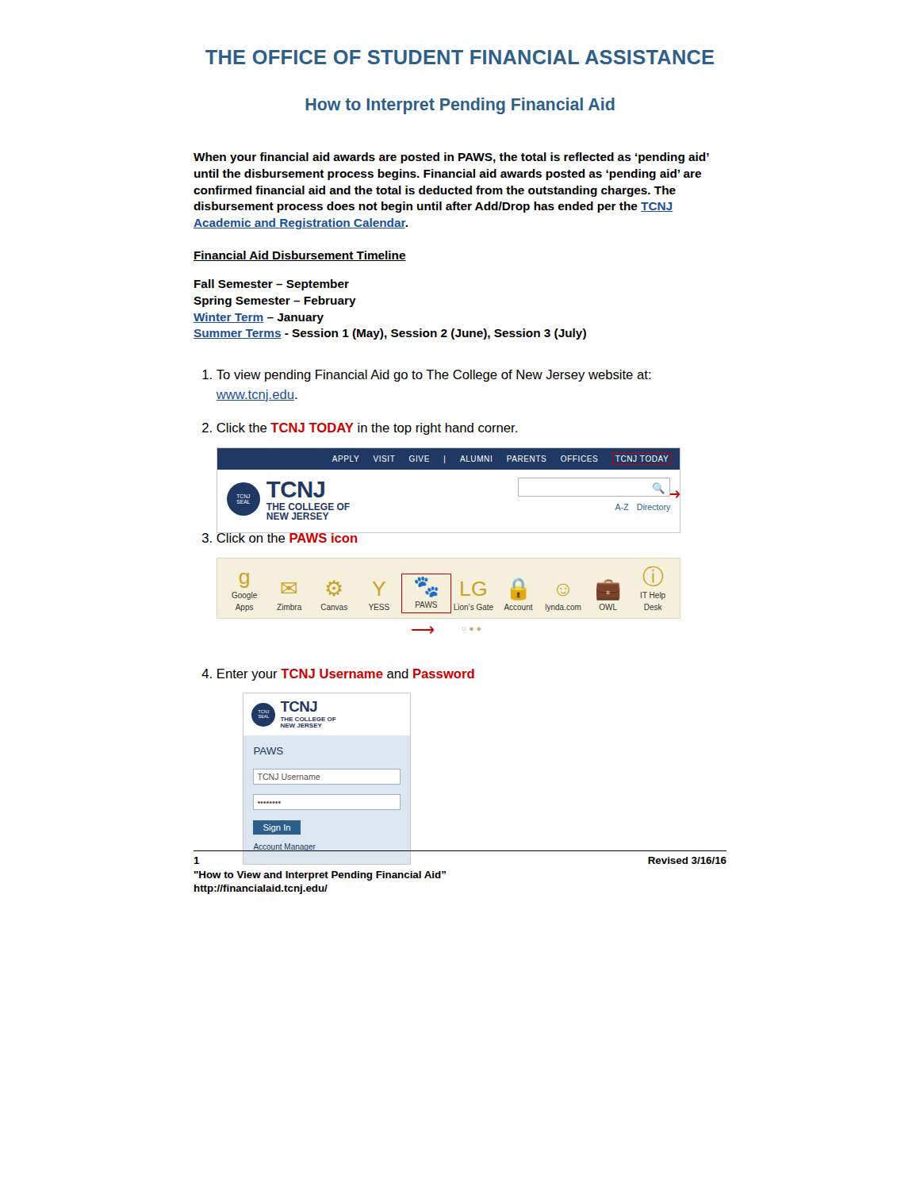THE OFFICE OF STUDENT FINANCIAL ASSISTANCE
How to Interpret Pending Financial Aid
When your financial aid awards are posted in PAWS, the total is reflected as ‘pending aid’ until the disbursement process begins. Financial aid awards posted as ‘pending aid’ are confirmed financial aid and the total is deducted from the outstanding charges. The disbursement process does not begin until after Add/Drop has ended per the TCNJ Academic and Registration Calendar.
Financial Aid Disbursement Timeline
Fall Semester – September
Spring Semester – February
Winter Term – January
Summer Terms - Session 1 (May), Session 2 (June), Session 3 (July)
To view pending Financial Aid go to The College of New Jersey website at: www.tcnj.edu.
Click the TCNJ TODAY in the top right hand corner.
APPLY VISIT GIVE | ALUMNI PARENTS OFFICES TCNJ TODAY
TCNJ
SEAL
TCNJ THE COLLEGE OF
NEW JERSEY
🔍
A-Z Directory
⟶
Click on the PAWS icon
g Google Apps
✉Zimbra
⚙Canvas
YYESS
🐾PAWS
LGLion’s Gate
🔒Account
☺lynda.com
💼OWL
ⓘIT Help Desk
○ ● ●
⟶
Enter your TCNJ Username and Password
TCNJ
SEAL
TCNJ THE COLLEGE OF
NEW JERSEY
PAWS
Sign In
Account Manager
1
Revised 3/16/16
"How to View and Interpret Pending Financial Aid”
http://financialaid.tcnj.edu/